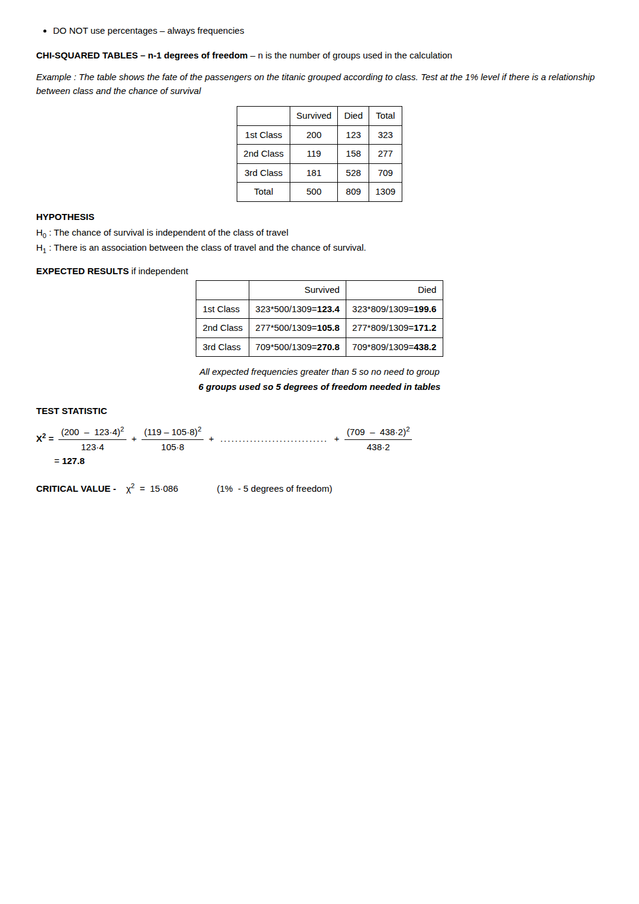DO NOT use percentages – always frequencies
CHI-SQUARED TABLES – n-1 degrees of freedom – n is the number of groups used in the calculation
Example : The table shows the fate of the passengers on the titanic grouped according to class. Test at the 1% level if there is a relationship between class and the chance of survival
| | Survived | Died | Total |
| 1st Class | 200 | 123 | 323 |
| 2nd Class | 119 | 158 | 277 |
| 3rd Class | 181 | 528 | 709 |
| Total | 500 | 809 | 1309 |
HYPOTHESIS
H0 : The chance of survival is independent of the class of travel
H1 : There is an association between the class of travel and the chance of survival.
EXPECTED RESULTS if independent
| | Survived | Died |
| 1st Class | 323*500/1309= 123.4 | 323*809/1309= 199.6 |
| 2nd Class | 277*500/1309= 105.8 | 277*809/1309= 171.2 |
| 3rd Class | 709*500/1309= 270.8 | 709*809/1309= 438.2 |
All expected frequencies greater than 5 so no need to group
6 groups used so 5 degrees of freedom needed in tables
TEST STATISTIC
X2 = (200 – 123·4)2 123·4 + (119 – 105·8)2 105·8 + ............................. + (709 – 438·2)2 438·2
= 127.8
CRITICAL VALUE - χ2 = 15·086 (1% - 5 degrees of freedom)